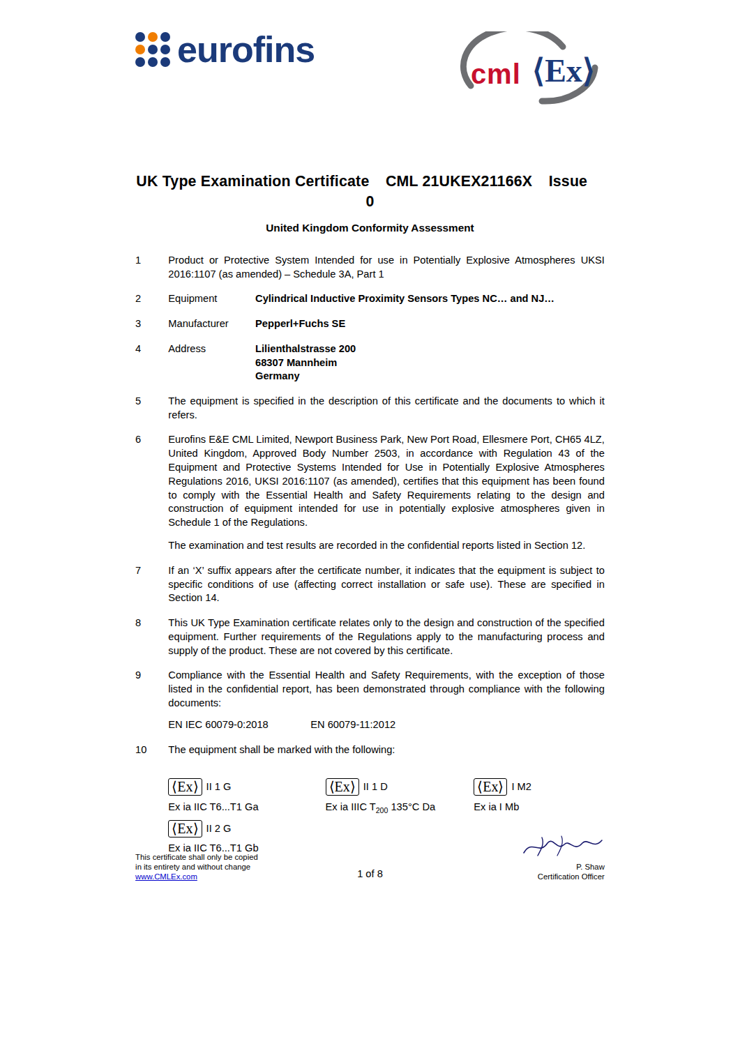eurofins
cml
⟨Ex⟩
UK Type Examination Certificate CML 21UKEX21166X Issue 0
United Kingdom Conformity Assessment
1
Product or Protective System Intended for use in Potentially Explosive Atmospheres UKSI 2016:1107 (as amended) – Schedule 3A, Part 1
2
Equipment
Cylindrical Inductive Proximity Sensors Types NC… and NJ…
3
Manufacturer
Pepperl+Fuchs SE
4
Address
Lilienthalstrasse 200
68307 Mannheim
Germany
5
The equipment is specified in the description of this certificate and the documents to which it refers.
6
Eurofins E&E CML Limited, Newport Business Park, New Port Road, Ellesmere Port, CH65 4LZ, United Kingdom, Approved Body Number 2503, in accordance with Regulation 43 of the Equipment and Protective Systems Intended for Use in Potentially Explosive Atmospheres Regulations 2016, UKSI 2016:1107 (as amended), certifies that this equipment has been found to comply with the Essential Health and Safety Requirements relating to the design and construction of equipment intended for use in potentially explosive atmospheres given in Schedule 1 of the Regulations.
The examination and test results are recorded in the confidential reports listed in Section 12.
7
If an ‘X’ suffix appears after the certificate number, it indicates that the equipment is subject to specific conditions of use (affecting correct installation or safe use). These are specified in Section 14.
8
This UK Type Examination certificate relates only to the design and construction of the specified equipment. Further requirements of the Regulations apply to the manufacturing process and supply of the product. These are not covered by this certificate.
9
Compliance with the Essential Health and Safety Requirements, with the exception of those listed in the confidential report, has been demonstrated through compliance with the following documents:
EN IEC 60079-0:2018 EN 60079-11:2012
10
The equipment shall be marked with the following:
| ⟨Ex⟩ II 1 G | ⟨Ex⟩ II 1 D | ⟨Ex⟩ I M2 |
| Ex ia IIC T6...T1 Ga | Ex ia IIIC T 200 135°C Da | Ex ia I Mb |
| ⟨Ex⟩ II 2 G | | |
| Ex ia IIC T6...T1 Gb | | |
This certificate shall only be copied
in its entirety and without change
www.CMLEx.com
1 of 8
P. Shaw
Certification Officer